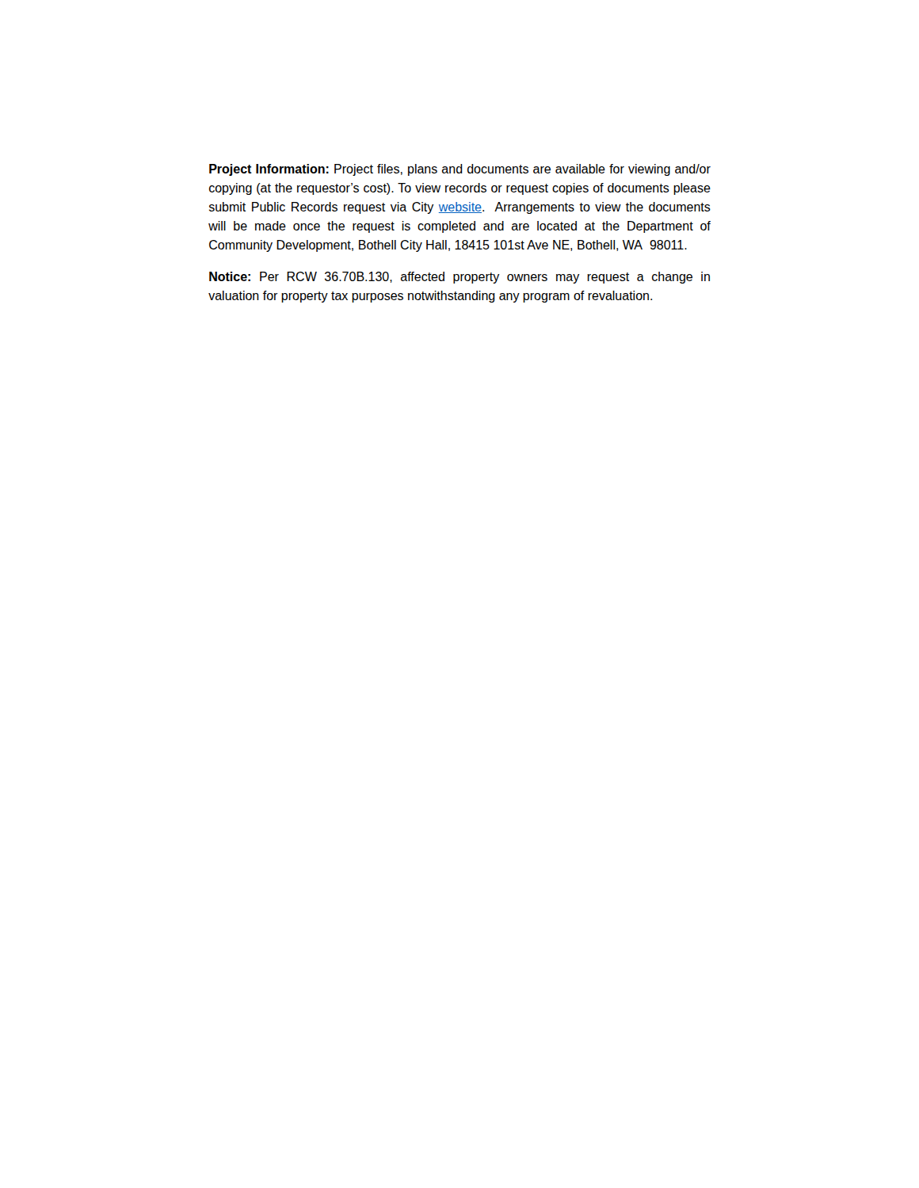Project Information: Project files, plans and documents are available for viewing and/or copying (at the requestor’s cost). To view records or request copies of documents please submit Public Records request via City website. Arrangements to view the documents will be made once the request is completed and are located at the Department of Community Development, Bothell City Hall, 18415 101st Ave NE, Bothell, WA 98011.
Notice: Per RCW 36.70B.130, affected property owners may request a change in valuation for property tax purposes notwithstanding any program of revaluation.